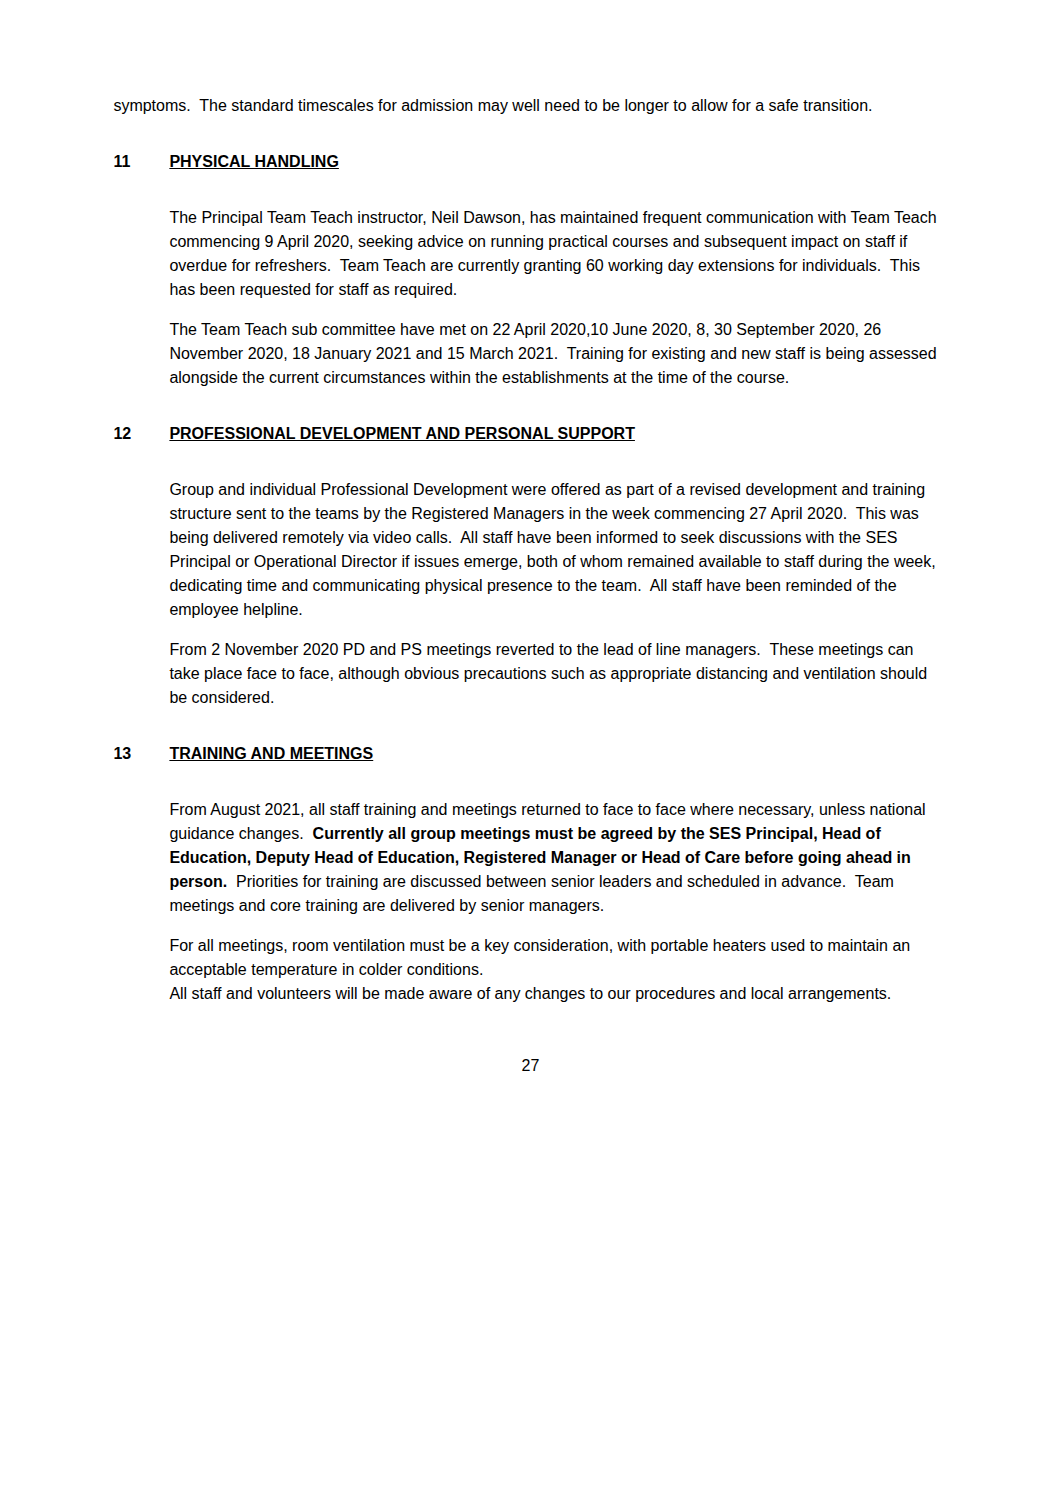symptoms. The standard timescales for admission may well need to be longer to allow for a safe transition.
11
PHYSICAL HANDLING
The Principal Team Teach instructor, Neil Dawson, has maintained frequent communication with Team Teach commencing 9 April 2020, seeking advice on running practical courses and subsequent impact on staff if overdue for refreshers. Team Teach are currently granting 60 working day extensions for individuals. This has been requested for staff as required.
The Team Teach sub committee have met on 22 April 2020,10 June 2020, 8, 30 September 2020, 26 November 2020, 18 January 2021 and 15 March 2021. Training for existing and new staff is being assessed alongside the current circumstances within the establishments at the time of the course.
12
PROFESSIONAL DEVELOPMENT AND PERSONAL SUPPORT
Group and individual Professional Development were offered as part of a revised development and training structure sent to the teams by the Registered Managers in the week commencing 27 April 2020. This was being delivered remotely via video calls. All staff have been informed to seek discussions with the SES Principal or Operational Director if issues emerge, both of whom remained available to staff during the week, dedicating time and communicating physical presence to the team. All staff have been reminded of the employee helpline.
From 2 November 2020 PD and PS meetings reverted to the lead of line managers. These meetings can take place face to face, although obvious precautions such as appropriate distancing and ventilation should be considered.
13
TRAINING AND MEETINGS
From August 2021, all staff training and meetings returned to face to face where necessary, unless national guidance changes. Currently all group meetings must be agreed by the SES Principal, Head of Education, Deputy Head of Education, Registered Manager or Head of Care before going ahead in person. Priorities for training are discussed between senior leaders and scheduled in advance. Team meetings and core training are delivered by senior managers.
For all meetings, room ventilation must be a key consideration, with portable heaters used to maintain an acceptable temperature in colder conditions.
All staff and volunteers will be made aware of any changes to our procedures and local arrangements.
27